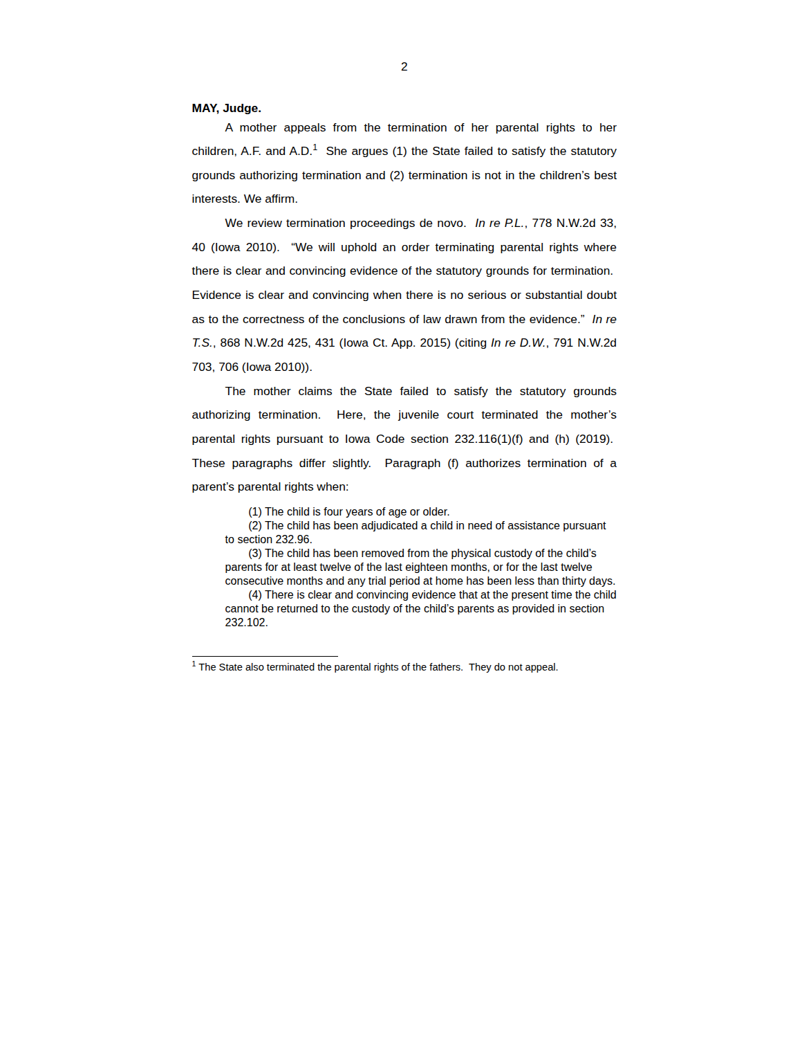2
MAY, Judge.
A mother appeals from the termination of her parental rights to her children, A.F. and A.D.1 She argues (1) the State failed to satisfy the statutory grounds authorizing termination and (2) termination is not in the children’s best interests. We affirm.
We review termination proceedings de novo. In re P.L., 778 N.W.2d 33, 40 (Iowa 2010). “We will uphold an order terminating parental rights where there is clear and convincing evidence of the statutory grounds for termination. Evidence is clear and convincing when there is no serious or substantial doubt as to the correctness of the conclusions of law drawn from the evidence.” In re T.S., 868 N.W.2d 425, 431 (Iowa Ct. App. 2015) (citing In re D.W., 791 N.W.2d 703, 706 (Iowa 2010)).
The mother claims the State failed to satisfy the statutory grounds authorizing termination. Here, the juvenile court terminated the mother’s parental rights pursuant to Iowa Code section 232.116(1)(f) and (h) (2019). These paragraphs differ slightly. Paragraph (f) authorizes termination of a parent’s parental rights when:
(1) The child is four years of age or older.
(2) The child has been adjudicated a child in need of assistance pursuant to section 232.96.
(3) The child has been removed from the physical custody of the child’s parents for at least twelve of the last eighteen months, or for the last twelve consecutive months and any trial period at home has been less than thirty days.
(4) There is clear and convincing evidence that at the present time the child cannot be returned to the custody of the child’s parents as provided in section 232.102.
1 The State also terminated the parental rights of the fathers. They do not appeal.